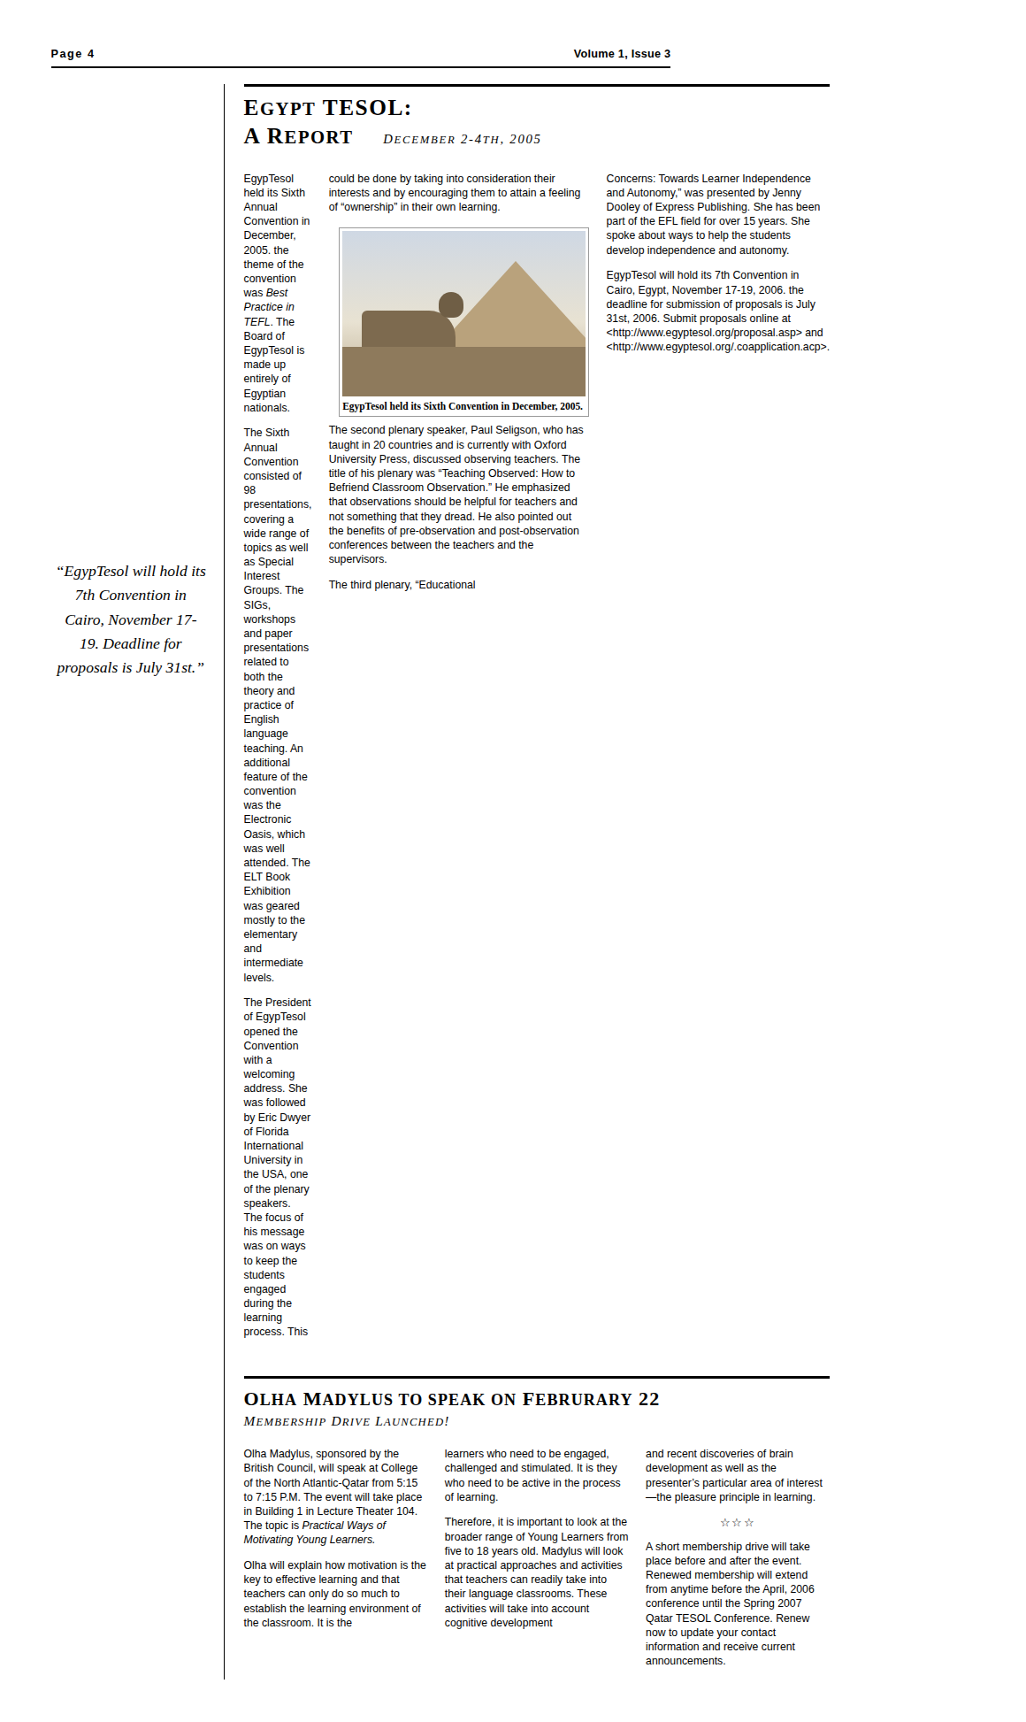Page 4
Volume 1, Issue 3
“EgypTesol will hold its 7th Convention in Cairo, November 17-19. Deadline for proposals is July 31st.”
EGYPT TESOL:
A REPORT
DECEMBER 2-4TH, 2005
EgypTesol held its Sixth Annual Convention in December, 2005. the theme of the convention was Best Practice in TEFL. The Board of EgypTesol is made up entirely of Egyptian nationals.
The Sixth Annual Convention consisted of 98 presentations, covering a wide range of topics as well as Special Interest Groups. The SIGs, workshops and paper presentations related to both the theory and practice of English language teaching. An additional feature of the convention was the Electronic Oasis, which was well attended. The ELT Book Exhibition was geared mostly to the elementary and intermediate levels.
The President of EgypTesol opened the Convention with a welcoming address. She was followed by Eric Dwyer of Florida International University in the USA, one of the plenary speakers. The focus of his message was on ways to keep the students engaged during the learning process. This
could be done by taking into consideration their interests and by encouraging them to attain a feeling of “ownership” in their own learning.
EgypTesol held its Sixth Convention in December, 2005.
The second plenary speaker, Paul Seligson, who has taught in 20 countries and is currently with Oxford University Press, discussed observing teachers. The title of his plenary was “Teaching Observed: How to Befriend Classroom Observation.” He emphasized that observations should be helpful for teachers and not something that they dread. He also pointed out the benefits of pre-observation and post-observation conferences between the teachers and the supervisors.
The third plenary, “Educational
Concerns: Towards Learner Independence and Autonomy,” was presented by Jenny Dooley of Express Publishing. She has been part of the EFL field for over 15 years. She spoke about ways to help the students develop independence and autonomy.
EgypTesol will hold its 7th Convention in Cairo, Egypt, November 17-19, 2006. the deadline for submission of proposals is July 31st, 2006. Submit proposals online at <http://www.egyptesol.org/proposal.asp> and <http://www.egyptesol.org/.coapplication.acp>.
OLHA MADYLUS TO SPEAK ON FEBRURARY 22
MEMBERSHIP DRIVE LAUNCHED!
Olha Madylus, sponsored by the British Council, will speak at College of the North Atlantic-Qatar from 5:15 to 7:15 P.M. The event will take place in Building 1 in Lecture Theater 104. The topic is Practical Ways of Motivating Young Learners.
Olha will explain how motivation is the key to effective learning and that teachers can only do so much to establish the learning environment of the classroom. It is the
learners who need to be engaged, challenged and stimulated. It is they who need to be active in the process of learning.
Therefore, it is important to look at the broader range of Young Learners from five to 18 years old. Madylus will look at practical approaches and activities that teachers can readily take into their language classrooms. These activities will take into account cognitive development
and recent discoveries of brain development as well as the presenter’s particular area of interest—the pleasure principle in learning.
☆☆☆
A short membership drive will take place before and after the event. Renewed membership will extend from anytime before the April, 2006 conference until the Spring 2007 Qatar TESOL Conference. Renew now to update your contact information and receive current announcements.